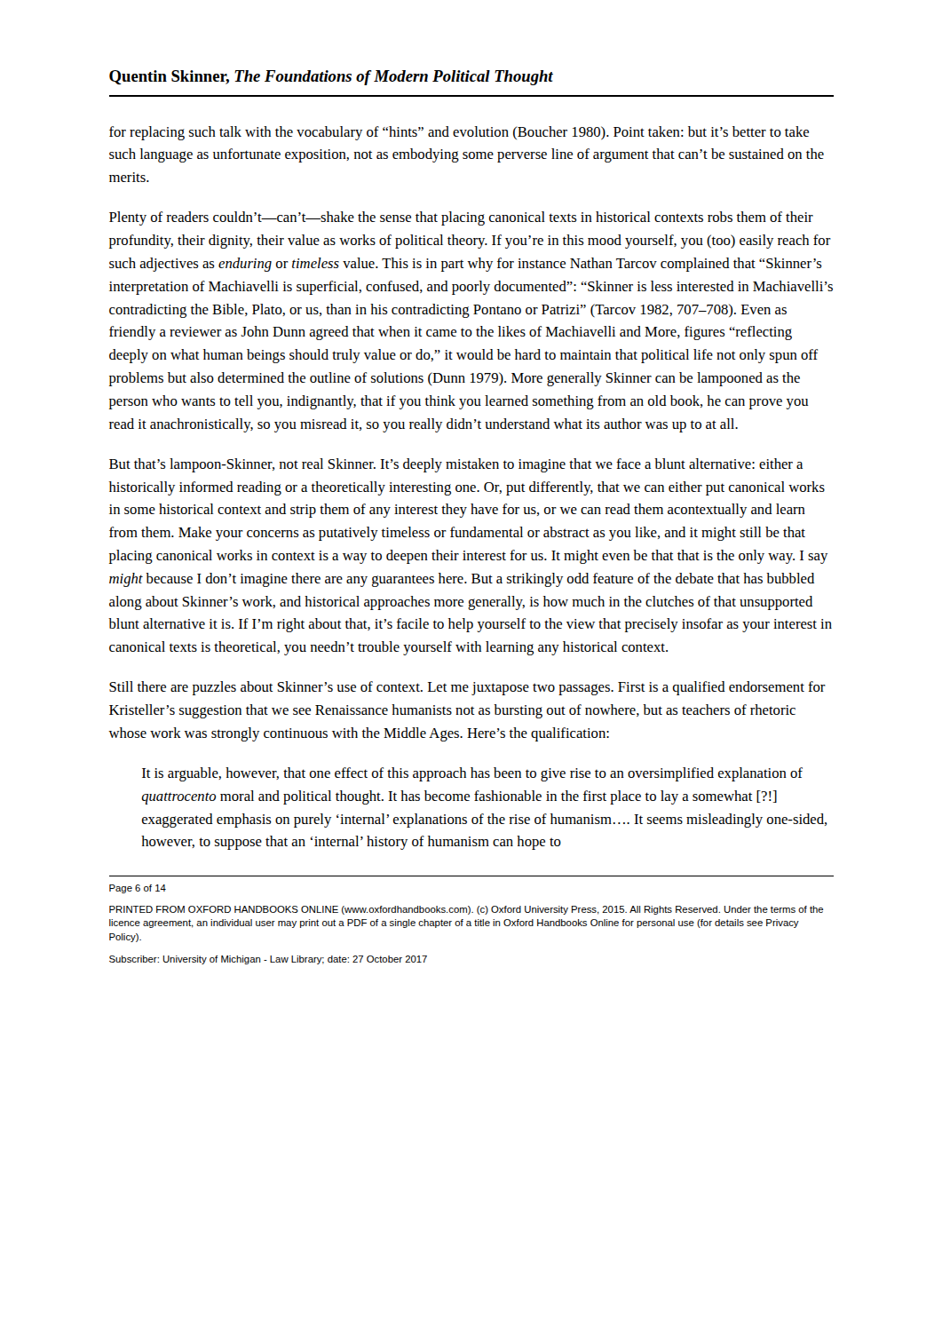Quentin Skinner, The Foundations of Modern Political Thought
for replacing such talk with the vocabulary of “hints” and evolution (Boucher 1980). Point taken: but it’s better to take such language as unfortunate exposition, not as embodying some perverse line of argument that can’t be sustained on the merits.
Plenty of readers couldn’t—can’t—shake the sense that placing canonical texts in historical contexts robs them of their profundity, their dignity, their value as works of political theory. If you’re in this mood yourself, you (too) easily reach for such adjectives as enduring or timeless value. This is in part why for instance Nathan Tarcov complained that “Skinner’s interpretation of Machiavelli is superficial, confused, and poorly documented”: “Skinner is less interested in Machiavelli’s contradicting the Bible, Plato, or us, than in his contradicting Pontano or Patrizi” (Tarcov 1982, 707–708). Even as friendly a reviewer as John Dunn agreed that when it came to the likes of Machiavelli and More, figures “reflecting deeply on what human beings should truly value or do,” it would be hard to maintain that political life not only spun off problems but also determined the outline of solutions (Dunn 1979). More generally Skinner can be lampooned as the person who wants to tell you, indignantly, that if you think you learned something from an old book, he can prove you read it anachronistically, so you misread it, so you really didn’t understand what its author was up to at all.
But that’s lampoon-Skinner, not real Skinner. It’s deeply mistaken to imagine that we face a blunt alternative: either a historically informed reading or a theoretically interesting one. Or, put differently, that we can either put canonical works in some historical context and strip them of any interest they have for us, or we can read them acontextually and learn from them. Make your concerns as putatively timeless or fundamental or abstract as you like, and it might still be that placing canonical works in context is a way to deepen their interest for us. It might even be that that is the only way. I say might because I don’t imagine there are any guarantees here. But a strikingly odd feature of the debate that has bubbled along about Skinner’s work, and historical approaches more generally, is how much in the clutches of that unsupported blunt alternative it is. If I’m right about that, it’s facile to help yourself to the view that precisely insofar as your interest in canonical texts is theoretical, you needn’t trouble yourself with learning any historical context.
Still there are puzzles about Skinner’s use of context. Let me juxtapose two passages. First is a qualified endorsement for Kristeller’s suggestion that we see Renaissance humanists not as bursting out of nowhere, but as teachers of rhetoric whose work was strongly continuous with the Middle Ages. Here’s the qualification:
It is arguable, however, that one effect of this approach has been to give rise to an oversimplified explanation of quattrocento moral and political thought. It has become fashionable in the first place to lay a somewhat [?!] exaggerated emphasis on purely ‘internal’ explanations of the rise of humanism…. It seems misleadingly one-sided, however, to suppose that an ‘internal’ history of humanism can hope to
Page 6 of 14
PRINTED FROM OXFORD HANDBOOKS ONLINE (www.oxfordhandbooks.com). (c) Oxford University Press, 2015. All Rights Reserved. Under the terms of the licence agreement, an individual user may print out a PDF of a single chapter of a title in Oxford Handbooks Online for personal use (for details see Privacy Policy).
Subscriber: University of Michigan - Law Library; date: 27 October 2017